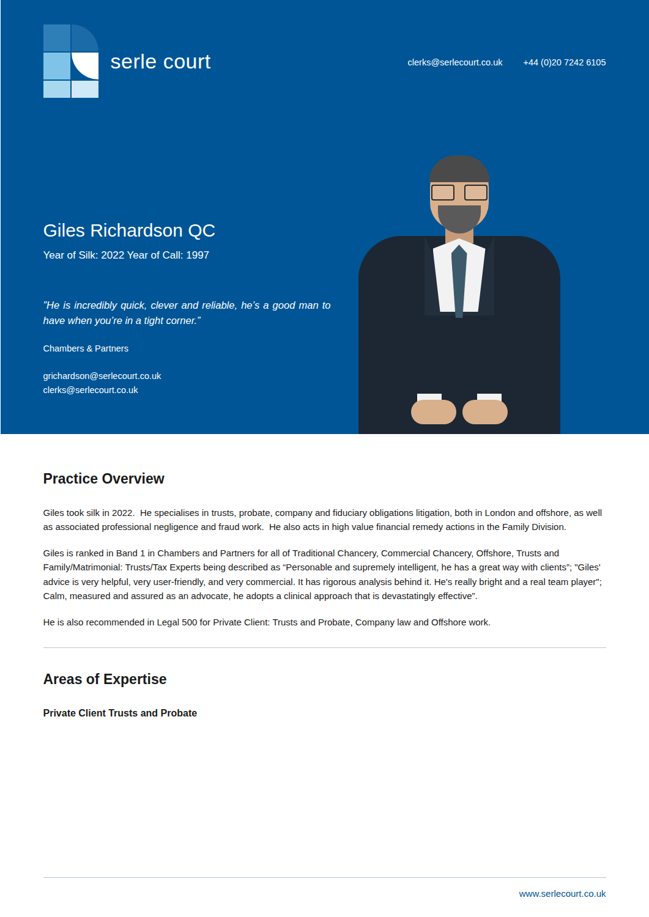serle court
clerks@serlecourt.co.uk +44 (0)20 7242 6105
Giles Richardson QC
Year of Silk: 2022 Year of Call: 1997
”He is incredibly quick, clever and reliable, he’s a good man to have when you’re in a tight corner.”
Chambers & Partners
grichardson@serlecourt.co.uk clerks@serlecourt.co.uk
Practice Overview
Giles took silk in 2022. He specialises in trusts, probate, company and fiduciary obligations litigation, both in London and offshore, as well as associated professional negligence and fraud work. He also acts in high value financial remedy actions in the Family Division.
Giles is ranked in Band 1 in Chambers and Partners for all of Traditional Chancery, Commercial Chancery, Offshore, Trusts and Family/Matrimonial: Trusts/Tax Experts being described as “Personable and supremely intelligent, he has a great way with clients”; "Giles' advice is very helpful, very user-friendly, and very commercial. It has rigorous analysis behind it. He's really bright and a real team player"; Calm, measured and assured as an advocate, he adopts a clinical approach that is devastatingly effective”.
He is also recommended in Legal 500 for Private Client: Trusts and Probate, Company law and Offshore work.
Areas of Expertise
Private Client Trusts and Probate
www.serlecourt.co.uk